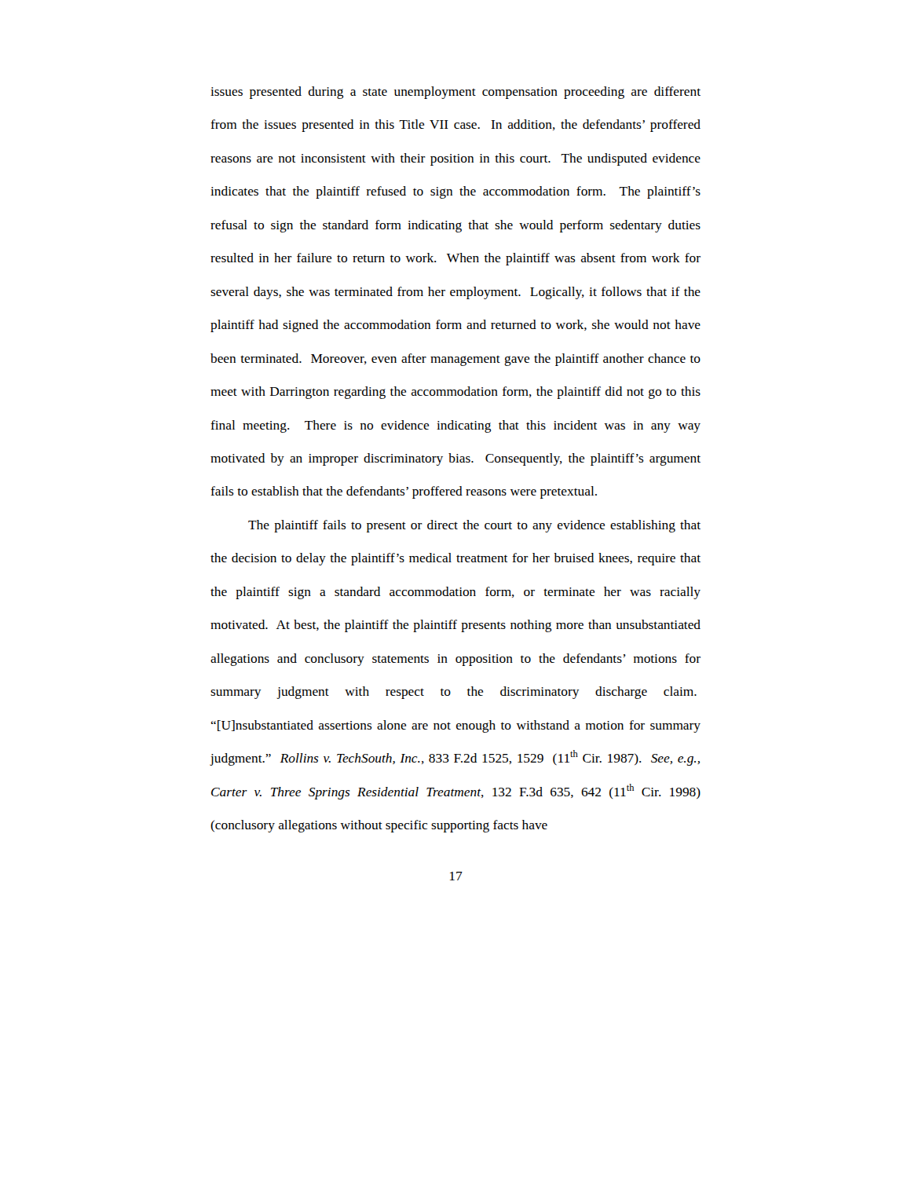issues presented during a state unemployment compensation proceeding are different from the issues presented in this Title VII case. In addition, the defendants’ proffered reasons are not inconsistent with their position in this court. The undisputed evidence indicates that the plaintiff refused to sign the accommodation form. The plaintiff’s refusal to sign the standard form indicating that she would perform sedentary duties resulted in her failure to return to work. When the plaintiff was absent from work for several days, she was terminated from her employment. Logically, it follows that if the plaintiff had signed the accommodation form and returned to work, she would not have been terminated. Moreover, even after management gave the plaintiff another chance to meet with Darrington regarding the accommodation form, the plaintiff did not go to this final meeting. There is no evidence indicating that this incident was in any way motivated by an improper discriminatory bias. Consequently, the plaintiff’s argument fails to establish that the defendants’ proffered reasons were pretextual.
The plaintiff fails to present or direct the court to any evidence establishing that the decision to delay the plaintiff’s medical treatment for her bruised knees, require that the plaintiff sign a standard accommodation form, or terminate her was racially motivated. At best, the plaintiff the plaintiff presents nothing more than unsubstantiated allegations and conclusory statements in opposition to the defendants’ motions for summary judgment with respect to the discriminatory discharge claim. “[U]nsubstantiated assertions alone are not enough to withstand a motion for summary judgment.” Rollins v. TechSouth, Inc., 833 F.2d 1525, 1529 (11th Cir. 1987). See, e.g., Carter v. Three Springs Residential Treatment, 132 F.3d 635, 642 (11th Cir. 1998) (conclusory allegations without specific supporting facts have
17